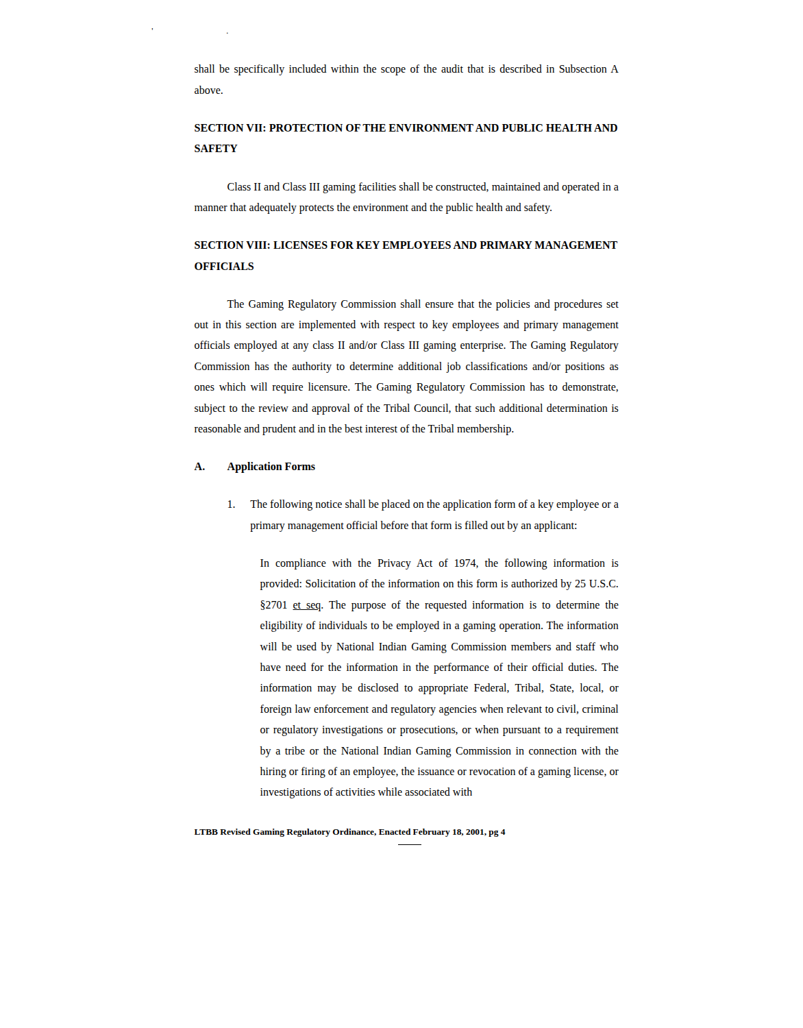' .
shall be specifically included within the scope of the audit that is described in Subsection A above.
SECTION VII: PROTECTION OF THE ENVIRONMENT AND PUBLIC HEALTH AND SAFETY
Class II and Class III gaming facilities shall be constructed, maintained and operated in a manner that adequately protects the environment and the public health and safety.
SECTION VIII: LICENSES FOR KEY EMPLOYEES AND PRIMARY MANAGEMENT OFFICIALS
The Gaming Regulatory Commission shall ensure that the policies and procedures set out in this section are implemented with respect to key employees and primary management officials employed at any class II and/or Class III gaming enterprise. The Gaming Regulatory Commission has the authority to determine additional job classifications and/or positions as ones which will require licensure. The Gaming Regulatory Commission has to demonstrate, subject to the review and approval of the Tribal Council, that such additional determination is reasonable and prudent and in the best interest of the Tribal membership.
A.
Application Forms
1.
The following notice shall be placed on the application form of a key employee or a primary management official before that form is filled out by an applicant:
In compliance with the Privacy Act of 1974, the following information is provided: Solicitation of the information on this form is authorized by 25 U.S.C. §2701 et seq. The purpose of the requested information is to determine the eligibility of individuals to be employed in a gaming operation. The information will be used by National Indian Gaming Commission members and staff who have need for the information in the performance of their official duties. The information may be disclosed to appropriate Federal, Tribal, State, local, or foreign law enforcement and regulatory agencies when relevant to civil, criminal or regulatory investigations or prosecutions, or when pursuant to a requirement by a tribe or the National Indian Gaming Commission in connection with the hiring or firing of an employee, the issuance or revocation of a gaming license, or investigations of activities while associated with
LTBB Revised Gaming Regulatory Ordinance, Enacted February 18, 2001, pg 4